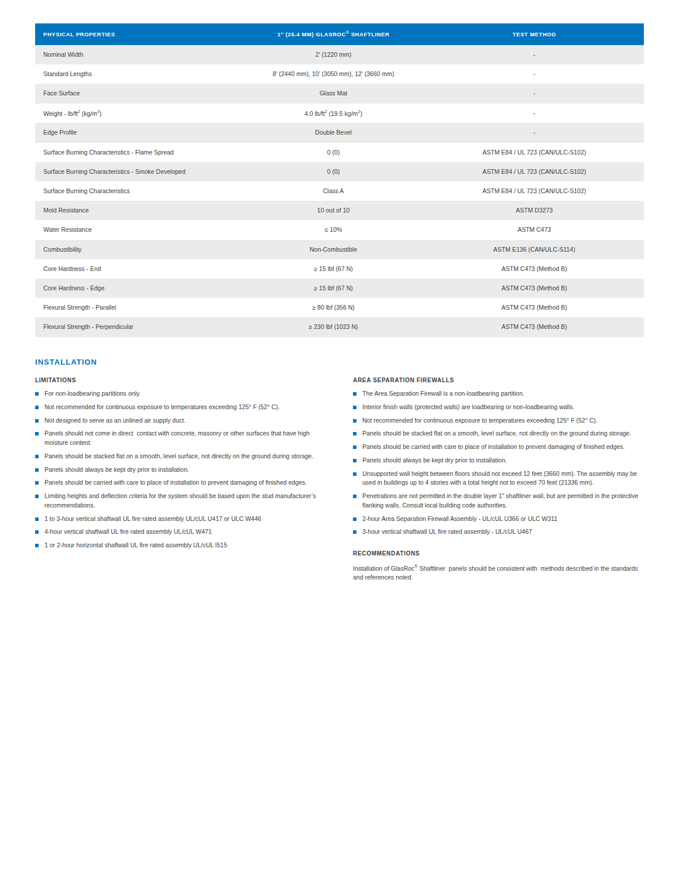| Physical Properties | 1″ (25.4 mm) GlasRoc ® Shaftliner | Test Method |
| --- | --- | --- |
| Nominal Width | 2′ (1220 mm) | - |
| Standard Lengths | 8′ (2440 mm), 10′ (3050 mm), 12′ (3660 mm) | - |
| Face Surface | Glass Mat | - |
| Weight - lb/ft 2 (kg/m 2 ) | 4.0 lb/ft 2 (19.5 kg/m 2 ) | - |
| Edge Profile | Double Bevel | - |
| Surface Burning Characteristics - Flame Spread | 0 (0) | ASTM E84 / UL 723 (CAN/ULC-S102) |
| Surface Burning Characteristics - Smoke Developed | 0 (0) | ASTM E84 / UL 723 (CAN/ULC-S102) |
| Surface Burning Characteristics | Class A | ASTM E84 / UL 723 (CAN/ULC-S102) |
| Mold Resistance | 10 out of 10 | ASTM D3273 |
| Water Resistance | ≤ 10% | ASTM C473 |
| Combustibility | Non-Combustible | ASTM E136 (CAN/ULC-S114) |
| Core Hardness - End | ≥ 15 lbf (67 N) | ASTM C473 (Method B) |
| Core Hardness - Edge | ≥ 15 lbf (67 N) | ASTM C473 (Method B) |
| Flexural Strength - Parallel | ≥ 80 lbf (356 N) | ASTM C473 (Method B) |
| Flexural Strength - Perpendicular | ≥ 230 lbf (1023 N) | ASTM C473 (Method B) |
Installation
Limitations
For non-loadbearing partitions only.
Not recommended for continuous exposure to temperatures exceeding 125° F (52° C).
Not designed to serve as an unlined air supply duct.
Panels should not come in direct contact with concrete, masonry or other surfaces that have high moisture content.
Panels should be stacked flat on a smooth, level surface, not directly on the ground during storage.
Panels should always be kept dry prior to installation.
Panels should be carried with care to place of installation to prevent damaging of finished edges.
Limiting heights and deflection criteria for the system should be based upon the stud manufacturer’s recommendations.
1 to 3-hour vertical shaftwall UL fire rated assembly UL/cUL U417 or ULC W446
4-hour vertical shaftwall UL fire rated assembly UL/cUL W471
1 or 2-hour horizontal shaftwall UL fire rated assembly UL/cUL I515
Area Separation Firewalls
The Area Separation Firewall is a non-loadbearing partition.
Interior finish walls (protected walls) are loadbearing or non-loadbearing walls.
Not recommended for continuous exposure to temperatures exceeding 125° F (52° C).
Panels should be stacked flat on a smooth, level surface, not directly on the ground during storage.
Panels should be carried with care to place of installation to prevent damaging of finished edges.
Panels should always be kept dry prior to installation.
Unsupported wall height between floors should not exceed 12 feet (3660 mm). The assembly may be used in buildings up to 4 stories with a total height not to exceed 70 feet (21336 mm).
Penetrations are not permitted in the double layer 1″ shaftliner wall, but are permitted in the protective flanking walls. Consult local building code authorities.
2-hour Area Separation Firewall Assembly - UL/cUL U366 or ULC W311
3-hour vertical shaftwall UL fire rated assembly - UL/cUL U467
Recommendations
Installation of GlasRoc® Shaftliner panels should be consistent with methods described in the standards and references noted.